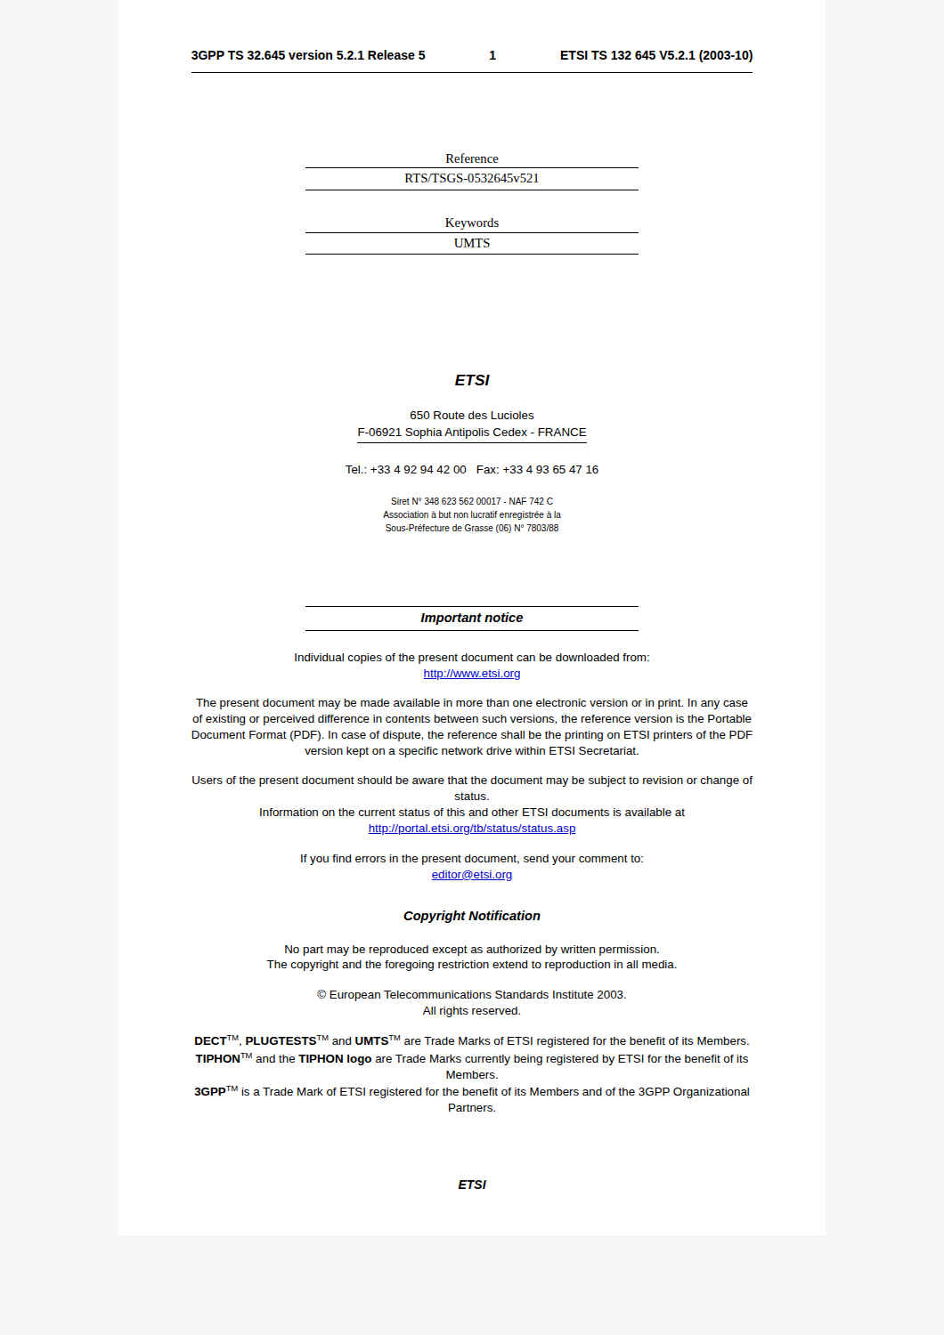3GPP TS 32.645 version 5.2.1 Release 5 1 ETSI TS 132 645 V5.2.1 (2003-10)
Reference
RTS/TSGS-0532645v521
Keywords
UMTS
ETSI
650 Route des Lucioles
F-06921 Sophia Antipolis Cedex - FRANCE
Tel.: +33 4 92 94 42 00 Fax: +33 4 93 65 47 16
Siret N° 348 623 562 00017 - NAF 742 C
Association à but non lucratif enregistrée à la
Sous-Préfecture de Grasse (06) N° 7803/88
Important notice
Individual copies of the present document can be downloaded from:
http://www.etsi.org
The present document may be made available in more than one electronic version or in print. In any case of existing or perceived difference in contents between such versions, the reference version is the Portable Document Format (PDF). In case of dispute, the reference shall be the printing on ETSI printers of the PDF version kept on a specific network drive within ETSI Secretariat.
Users of the present document should be aware that the document may be subject to revision or change of status.
Information on the current status of this and other ETSI documents is available at
http://portal.etsi.org/tb/status/status.asp
If you find errors in the present document, send your comment to:
editor@etsi.org
Copyright Notification
No part may be reproduced except as authorized by written permission.
The copyright and the foregoing restriction extend to reproduction in all media.
© European Telecommunications Standards Institute 2003.
All rights reserved.
DECT TM, PLUGTESTS TM and UMTS TM are Trade Marks of ETSI registered for the benefit of its Members.
TIPHON TM and the TIPHON logo are Trade Marks currently being registered by ETSI for the benefit of its Members.
3GPP TM is a Trade Mark of ETSI registered for the benefit of its Members and of the 3GPP Organizational Partners.
ETSI